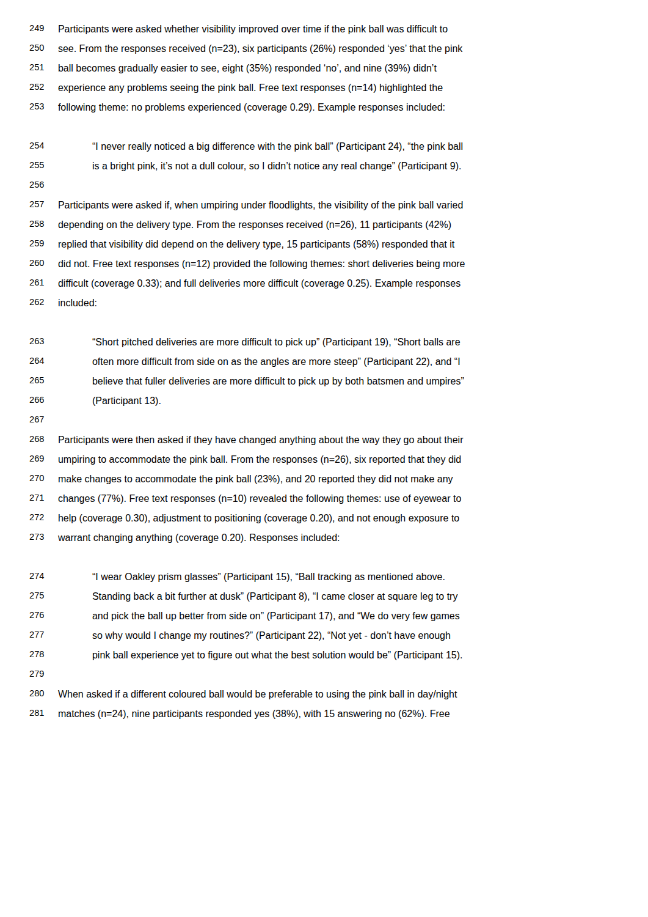249 Participants were asked whether visibility improved over time if the pink ball was difficult to
250 see. From the responses received (n=23), six participants (26%) responded ‘yes’ that the pink
251 ball becomes gradually easier to see, eight (35%) responded ‘no’, and nine (39%) didn’t
252 experience any problems seeing the pink ball. Free text responses (n=14) highlighted the
253 following theme: no problems experienced (coverage 0.29). Example responses included:
254“I never really noticed a big difference with the pink ball” (Participant 24), “the pink ball
255 is a bright pink, it’s not a dull colour, so I didn’t notice any real change” (Participant 9).
256
257 Participants were asked if, when umpiring under floodlights, the visibility of the pink ball varied
258 depending on the delivery type. From the responses received (n=26), 11 participants (42%)
259 replied that visibility did depend on the delivery type, 15 participants (58%) responded that it
260 did not. Free text responses (n=12) provided the following themes: short deliveries being more
261 difficult (coverage 0.33); and full deliveries more difficult (coverage 0.25). Example responses
262 included:
263“Short pitched deliveries are more difficult to pick up” (Participant 19), “Short balls are
264 often more difficult from side on as the angles are more steep” (Participant 22), and “I
265 believe that fuller deliveries are more difficult to pick up by both batsmen and umpires”
266(Participant 13).
267
268 Participants were then asked if they have changed anything about the way they go about their
269 umpiring to accommodate the pink ball. From the responses (n=26), six reported that they did
270 make changes to accommodate the pink ball (23%), and 20 reported they did not make any
271 changes (77%). Free text responses (n=10) revealed the following themes: use of eyewear to
272 help (coverage 0.30), adjustment to positioning (coverage 0.20), and not enough exposure to
273 warrant changing anything (coverage 0.20). Responses included:
274“I wear Oakley prism glasses” (Participant 15), “Ball tracking as mentioned above.
275 Standing back a bit further at dusk” (Participant 8), “I came closer at square leg to try
276 and pick the ball up better from side on” (Participant 17), and “We do very few games
277 so why would I change my routines?” (Participant 22), “Not yet - don’t have enough
278 pink ball experience yet to figure out what the best solution would be” (Participant 15).
279
280 When asked if a different coloured ball would be preferable to using the pink ball in day/night
281 matches (n=24), nine participants responded yes (38%), with 15 answering no (62%). Free